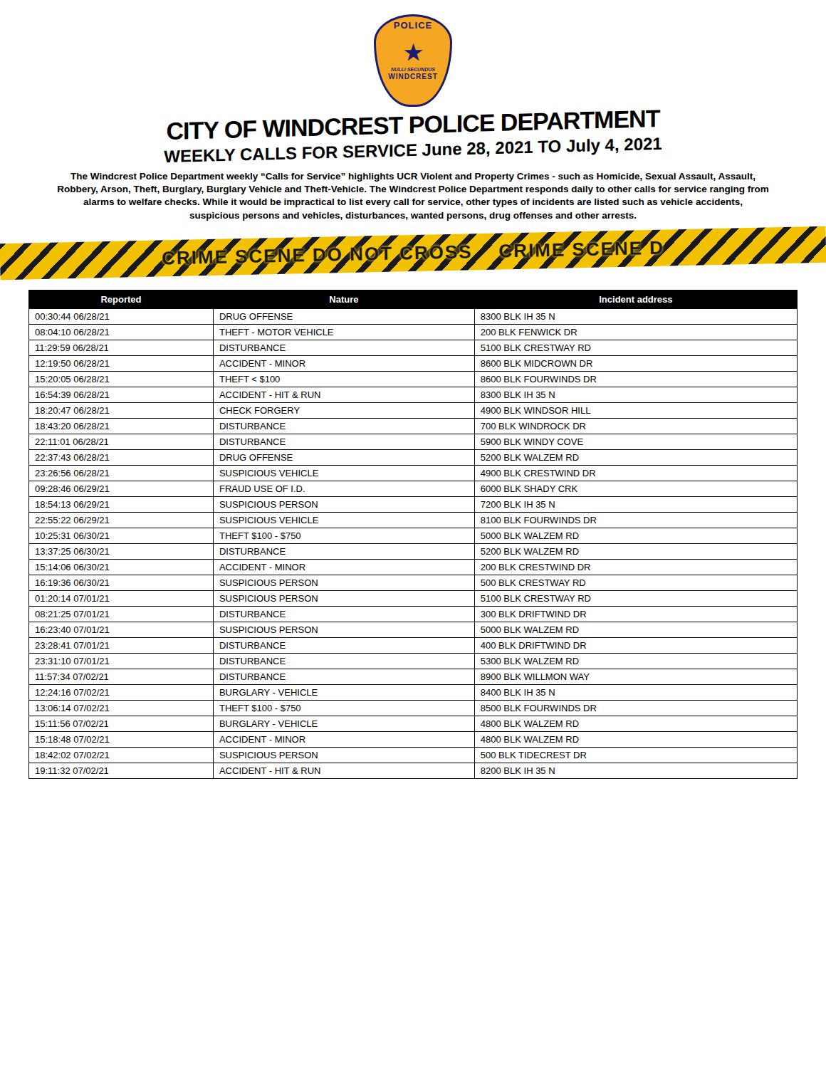POLICE ★ NULLI SECUNDUS WINDCREST
CITY OF WINDCREST POLICE DEPARTMENT
WEEKLY CALLS FOR SERVICE June 28, 2021 TO July 4, 2021
The Windcrest Police Department weekly “Calls for Service” highlights UCR Violent and Property Crimes - such as Homicide, Sexual Assault, Assault, Robbery, Arson, Theft, Burglary, Burglary Vehicle and Theft-Vehicle. The Windcrest Police Department responds daily to other calls for service ranging from alarms to welfare checks. While it would be impractical to list every call for service, other types of incidents are listed such as vehicle accidents, suspicious persons and vehicles, disturbances, wanted persons, drug offenses and other arrests.
CRIME SCENE DO NOT CROSS CRIME SCENE D
| Reported | Nature | Incident address |
| --- | --- | --- |
| 00:30:44 06/28/21 | DRUG OFFENSE | 8300 BLK IH 35 N |
| 08:04:10 06/28/21 | THEFT - MOTOR VEHICLE | 200 BLK FENWICK DR |
| 11:29:59 06/28/21 | DISTURBANCE | 5100 BLK CRESTWAY RD |
| 12:19:50 06/28/21 | ACCIDENT - MINOR | 8600 BLK MIDCROWN DR |
| 15:20:05 06/28/21 | THEFT < $100 | 8600 BLK FOURWINDS DR |
| 16:54:39 06/28/21 | ACCIDENT - HIT & RUN | 8300 BLK IH 35 N |
| 18:20:47 06/28/21 | CHECK FORGERY | 4900 BLK WINDSOR HILL |
| 18:43:20 06/28/21 | DISTURBANCE | 700 BLK WINDROCK DR |
| 22:11:01 06/28/21 | DISTURBANCE | 5900 BLK WINDY COVE |
| 22:37:43 06/28/21 | DRUG OFFENSE | 5200 BLK WALZEM RD |
| 23:26:56 06/28/21 | SUSPICIOUS VEHICLE | 4900 BLK CRESTWIND DR |
| 09:28:46 06/29/21 | FRAUD USE OF I.D. | 6000 BLK SHADY CRK |
| 18:54:13 06/29/21 | SUSPICIOUS PERSON | 7200 BLK IH 35 N |
| 22:55:22 06/29/21 | SUSPICIOUS VEHICLE | 8100 BLK FOURWINDS DR |
| 10:25:31 06/30/21 | THEFT $100 - $750 | 5000 BLK WALZEM RD |
| 13:37:25 06/30/21 | DISTURBANCE | 5200 BLK WALZEM RD |
| 15:14:06 06/30/21 | ACCIDENT - MINOR | 200 BLK CRESTWIND DR |
| 16:19:36 06/30/21 | SUSPICIOUS PERSON | 500 BLK CRESTWAY RD |
| 01:20:14 07/01/21 | SUSPICIOUS PERSON | 5100 BLK CRESTWAY RD |
| 08:21:25 07/01/21 | DISTURBANCE | 300 BLK DRIFTWIND DR |
| 16:23:40 07/01/21 | SUSPICIOUS PERSON | 5000 BLK WALZEM RD |
| 23:28:41 07/01/21 | DISTURBANCE | 400 BLK DRIFTWIND DR |
| 23:31:10 07/01/21 | DISTURBANCE | 5300 BLK WALZEM RD |
| 11:57:34 07/02/21 | DISTURBANCE | 8900 BLK WILLMON WAY |
| 12:24:16 07/02/21 | BURGLARY - VEHICLE | 8400 BLK IH 35 N |
| 13:06:14 07/02/21 | THEFT $100 - $750 | 8500 BLK FOURWINDS DR |
| 15:11:56 07/02/21 | BURGLARY - VEHICLE | 4800 BLK WALZEM RD |
| 15:18:48 07/02/21 | ACCIDENT - MINOR | 4800 BLK WALZEM RD |
| 18:42:02 07/02/21 | SUSPICIOUS PERSON | 500 BLK TIDECREST DR |
| 19:11:32 07/02/21 | ACCIDENT - HIT & RUN | 8200 BLK IH 35 N |